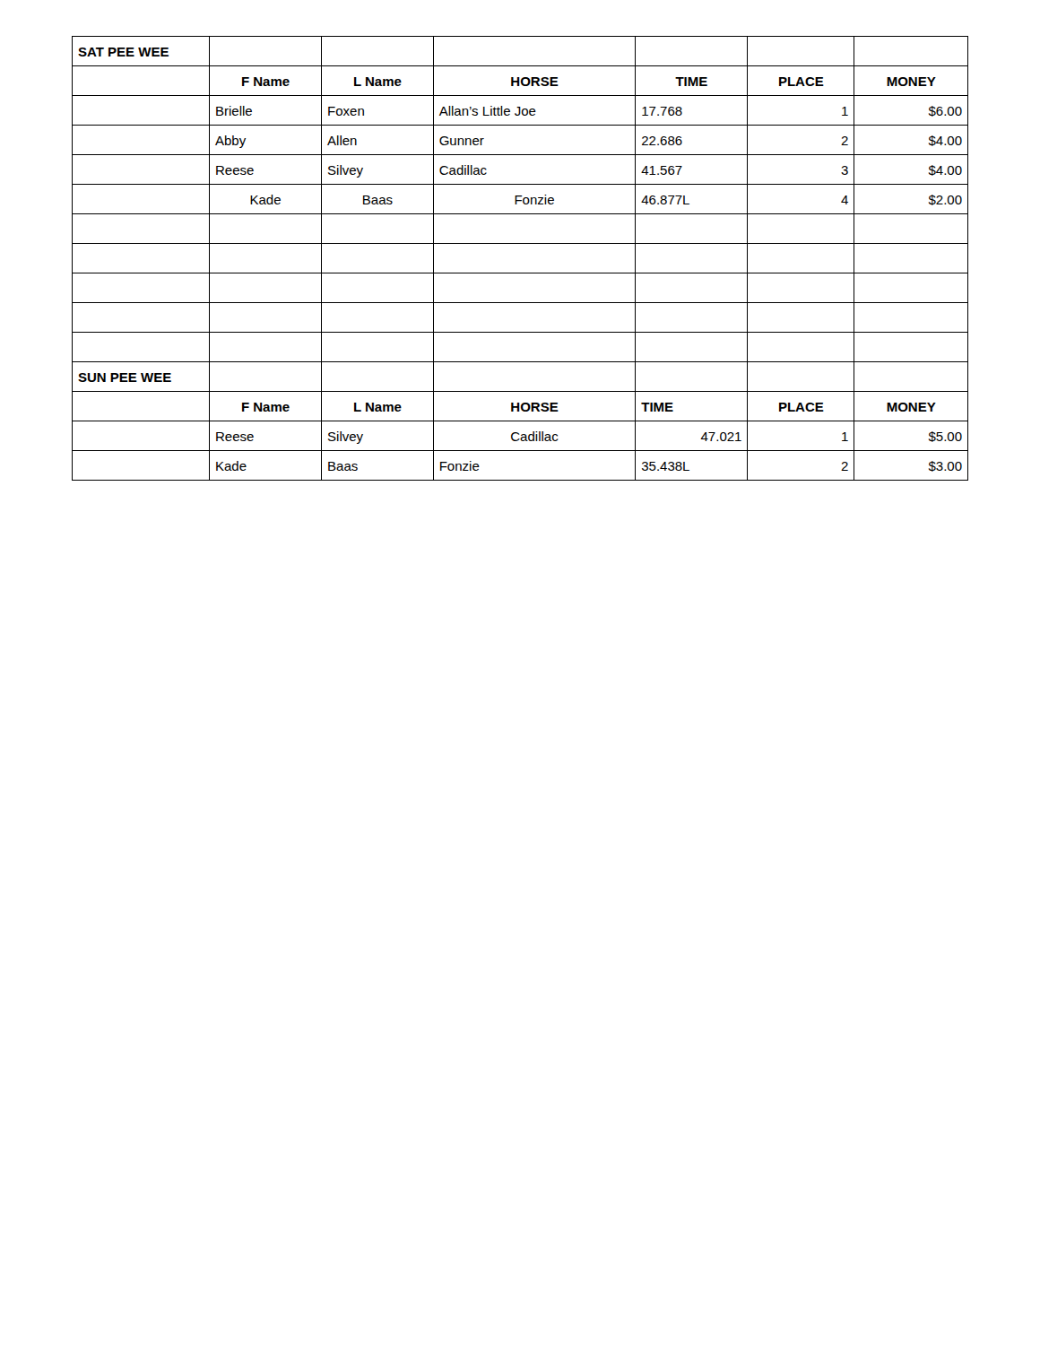| SAT PEE WEE | | | | | | |
| | F Name | L Name | HORSE | TIME | PLACE | MONEY |
| | Brielle | Foxen | Allan’s Little Joe | 17.768 | 1 | $6.00 |
| | Abby | Allen | Gunner | 22.686 | 2 | $4.00 |
| | Reese | Silvey | Cadillac | 41.567 | 3 | $4.00 |
| | Kade | Baas | Fonzie | 46.877L | 4 | $2.00 |
| SUN PEE WEE | | | | | | |
| | F Name | L Name | HORSE | TIME | PLACE | MONEY |
| | Reese | Silvey | Cadillac | 47.021 | 1 | $5.00 |
| | Kade | Baas | Fonzie | 35.438L | 2 | $3.00 |